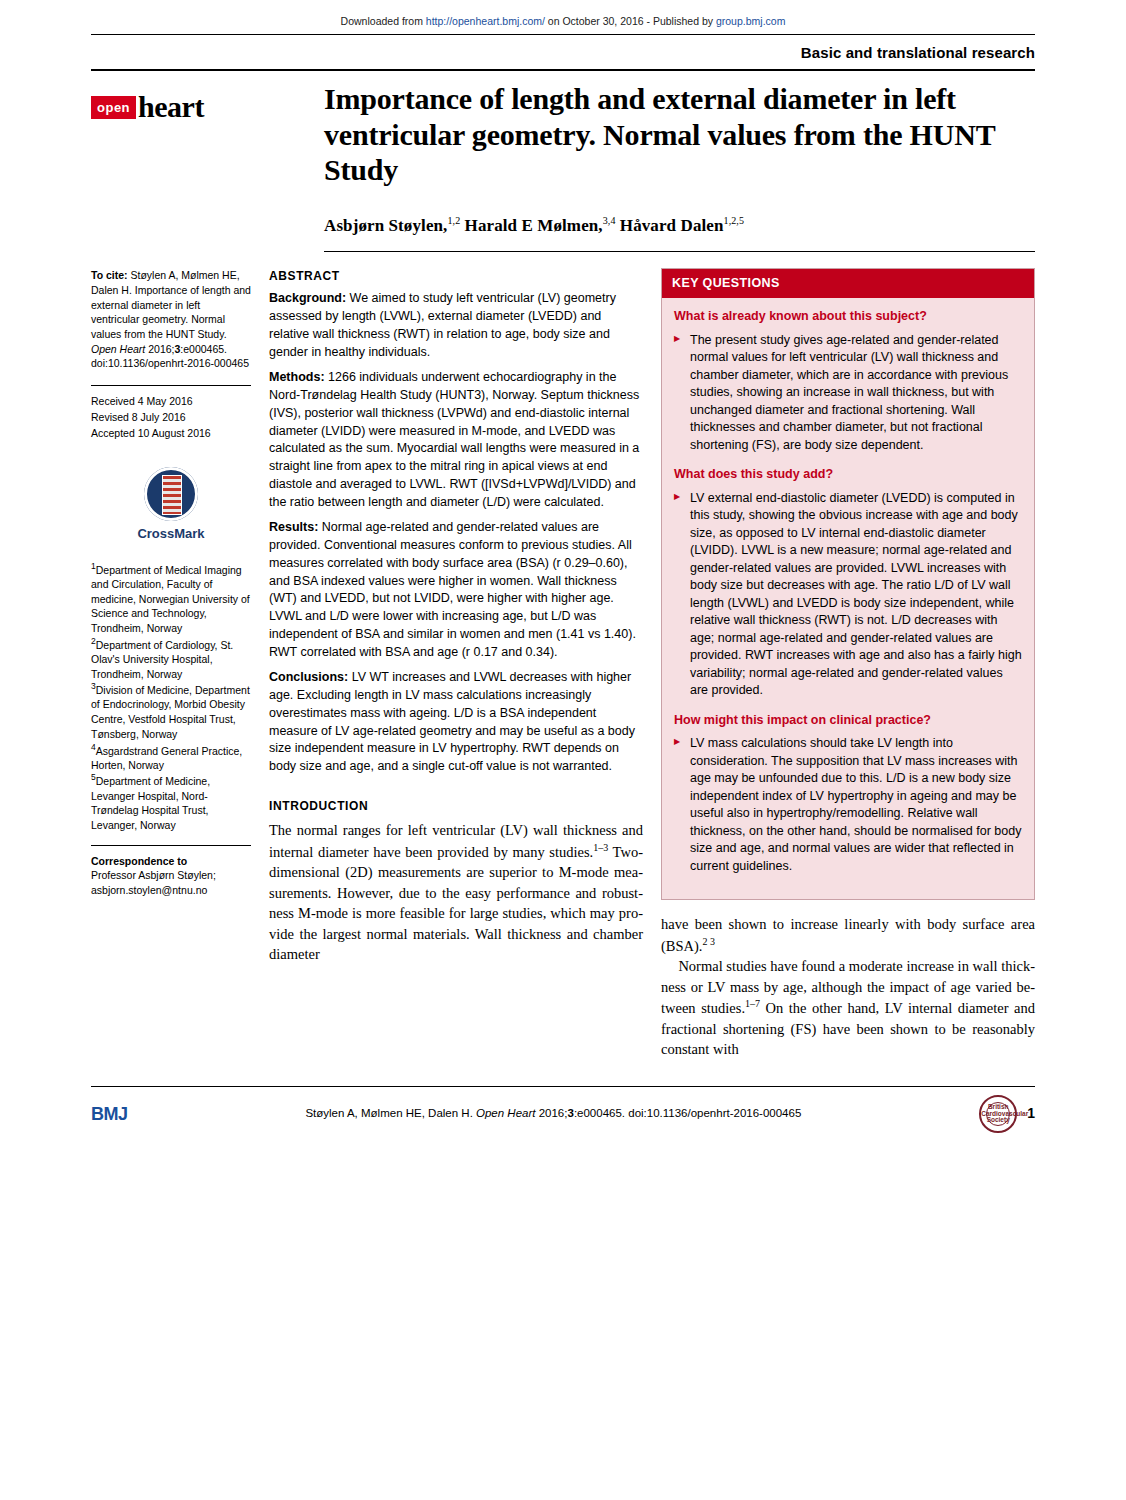Downloaded from http://openheart.bmj.com/ on October 30, 2016 - Published by group.bmj.com
Basic and translational research
open heart
Importance of length and external diameter in left ventricular geometry. Normal values from the HUNT Study
Asbjørn Støylen,1,2 Harald E Mølmen,3,4 Håvard Dalen1,2,5
To cite: Støylen A, Mølmen HE, Dalen H. Importance of length and external diameter in left ventricular geometry. Normal values from the HUNT Study. Open Heart 2016;3:e000465. doi:10.1136/openhrt-2016-000465
Received 4 May 2016
Revised 8 July 2016
Accepted 10 August 2016
CrossMark
1Department of Medical Imaging and Circulation, Faculty of medicine, Norwegian University of Science and Technology, Trondheim, Norway
2Department of Cardiology, St. Olav's University Hospital, Trondheim, Norway
3Division of Medicine, Department of Endocrinology, Morbid Obesity Centre, Vestfold Hospital Trust, Tønsberg, Norway
4Asgardstrand General Practice, Horten, Norway
5Department of Medicine, Levanger Hospital, Nord-Trøndelag Hospital Trust, Levanger, Norway
Correspondence to
Professor Asbjørn Støylen;
asbjorn.stoylen@ntnu.no
ABSTRACT
Background: We aimed to study left ventricular (LV) geometry assessed by length (LVWL), external diameter (LVEDD) and relative wall thickness (RWT) in relation to age, body size and gender in healthy individuals.
Methods: 1266 individuals underwent echocardiography in the Nord-Trøndelag Health Study (HUNT3), Norway. Septum thickness (IVS), posterior wall thickness (LVPWd) and end-diastolic internal diameter (LVIDD) were measured in M-mode, and LVEDD was calculated as the sum. Myocardial wall lengths were measured in a straight line from apex to the mitral ring in apical views at end diastole and averaged to LVWL. RWT ([IVSd+LVPWd]/LVIDD) and the ratio between length and diameter (L/D) were calculated.
Results: Normal age-related and gender-related values are provided. Conventional measures conform to previous studies. All measures correlated with body surface area (BSA) (r 0.29–0.60), and BSA indexed values were higher in women. Wall thickness (WT) and LVEDD, but not LVIDD, were higher with higher age. LVWL and L/D were lower with increasing age, but L/D was independent of BSA and similar in women and men (1.41 vs 1.40). RWT correlated with BSA and age (r 0.17 and 0.34).
Conclusions: LV WT increases and LVWL decreases with higher age. Excluding length in LV mass calculations increasingly overestimates mass with ageing. L/D is a BSA independent measure of LV age-related geometry and may be useful as a body size independent measure in LV hypertrophy. RWT depends on body size and age, and a single cut-off value is not warranted.
INTRODUCTION
The normal ranges for left ventricular (LV) wall thickness and internal diameter have been provided by many studies.1–3 Two-dimensional (2D) measurements are superior to M-mode measurements. However, due to the easy performance and robustness M-mode is more feasible for large studies, which may provide the largest normal materials. Wall thickness and chamber diameter
KEY QUESTIONS
What is already known about this subject?
The present study gives age-related and gender-related normal values for left ventricular (LV) wall thickness and chamber diameter, which are in accordance with previous studies, showing an increase in wall thickness, but with unchanged diameter and fractional shortening. Wall thicknesses and chamber diameter, but not fractional shortening (FS), are body size dependent.
What does this study add?
LV external end-diastolic diameter (LVEDD) is computed in this study, showing the obvious increase with age and body size, as opposed to LV internal end-diastolic diameter (LVIDD). LVWL is a new measure; normal age-related and gender-related values are provided. LVWL increases with body size but decreases with age. The ratio L/D of LV wall length (LVWL) and LVEDD is body size independent, while relative wall thickness (RWT) is not. L/D decreases with age; normal age-related and gender-related values are provided. RWT increases with age and also has a fairly high variability; normal age-related and gender-related values are provided.
How might this impact on clinical practice?
LV mass calculations should take LV length into consideration. The supposition that LV mass increases with age may be unfounded due to this. L/D is a new body size independent index of LV hypertrophy in ageing and may be useful also in hypertrophy/remodelling. Relative wall thickness, on the other hand, should be normalised for body size and age, and normal values are wider that reflected in current guidelines.
have been shown to increase linearly with body surface area (BSA).2 3
Normal studies have found a moderate increase in wall thickness or LV mass by age, although the impact of age varied between studies.1–7 On the other hand, LV internal diameter and fractional shortening (FS) have been shown to be reasonably constant with
BMJ
Støylen A, Mølmen HE, Dalen H. Open Heart 2016;3:e000465. doi:10.1136/openhrt-2016-000465
British
Cardiovascular
Society
1